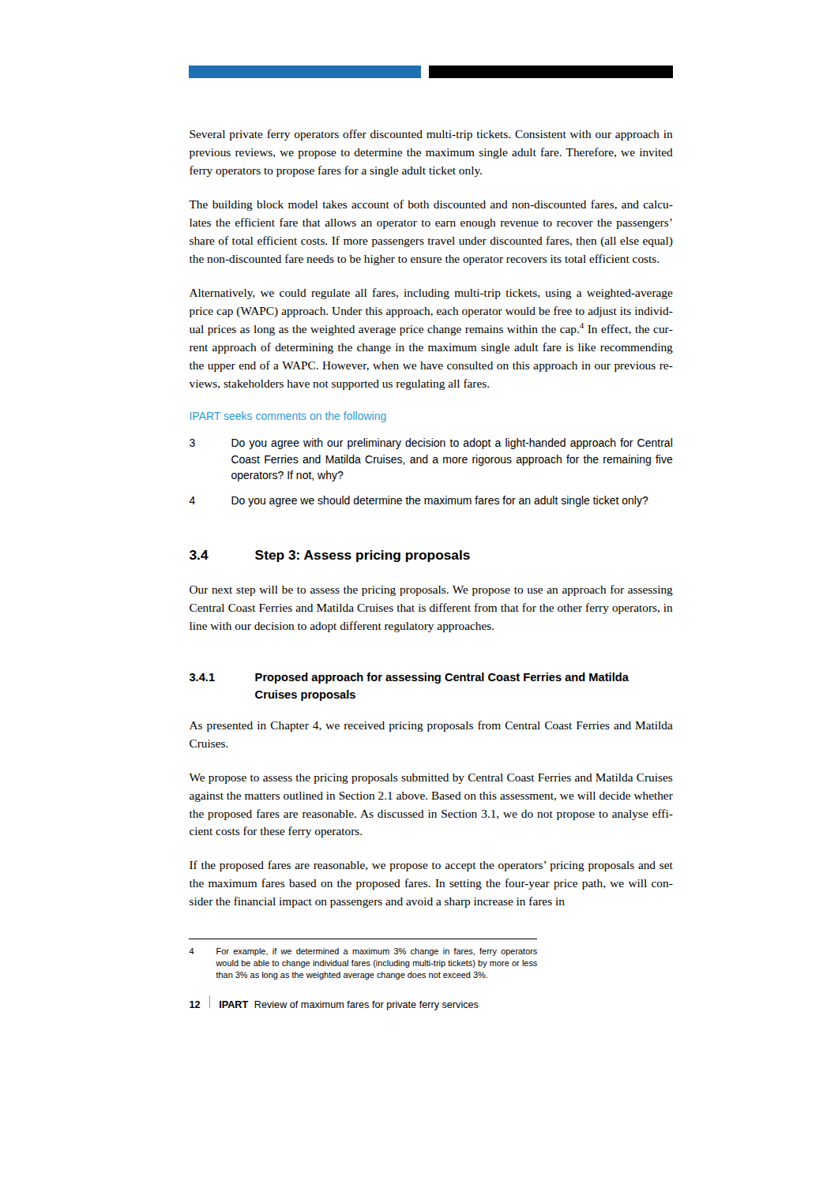Several private ferry operators offer discounted multi-trip tickets. Consistent with our approach in previous reviews, we propose to determine the maximum single adult fare. Therefore, we invited ferry operators to propose fares for a single adult ticket only.
The building block model takes account of both discounted and non-discounted fares, and calculates the efficient fare that allows an operator to earn enough revenue to recover the passengers’ share of total efficient costs. If more passengers travel under discounted fares, then (all else equal) the non-discounted fare needs to be higher to ensure the operator recovers its total efficient costs.
Alternatively, we could regulate all fares, including multi-trip tickets, using a weighted-average price cap (WAPC) approach. Under this approach, each operator would be free to adjust its individual prices as long as the weighted average price change remains within the cap.4 In effect, the current approach of determining the change in the maximum single adult fare is like recommending the upper end of a WAPC. However, when we have consulted on this approach in our previous reviews, stakeholders have not supported us regulating all fares.
IPART seeks comments on the following
3 Do you agree with our preliminary decision to adopt a light-handed approach for Central Coast Ferries and Matilda Cruises, and a more rigorous approach for the remaining five operators? If not, why?
4 Do you agree we should determine the maximum fares for an adult single ticket only?
3.4 Step 3: Assess pricing proposals
Our next step will be to assess the pricing proposals. We propose to use an approach for assessing Central Coast Ferries and Matilda Cruises that is different from that for the other ferry operators, in line with our decision to adopt different regulatory approaches.
3.4.1 Proposed approach for assessing Central Coast Ferries and Matilda Cruises proposals
As presented in Chapter 4, we received pricing proposals from Central Coast Ferries and Matilda Cruises.
We propose to assess the pricing proposals submitted by Central Coast Ferries and Matilda Cruises against the matters outlined in Section 2.1 above. Based on this assessment, we will decide whether the proposed fares are reasonable. As discussed in Section 3.1, we do not propose to analyse efficient costs for these ferry operators.
If the proposed fares are reasonable, we propose to accept the operators’ pricing proposals and set the maximum fares based on the proposed fares. In setting the four-year price path, we will consider the financial impact on passengers and avoid a sharp increase in fares in
4 For example, if we determined a maximum 3% change in fares, ferry operators would be able to change individual fares (including multi-trip tickets) by more or less than 3% as long as the weighted average change does not exceed 3%.
12 IPART Review of maximum fares for private ferry services